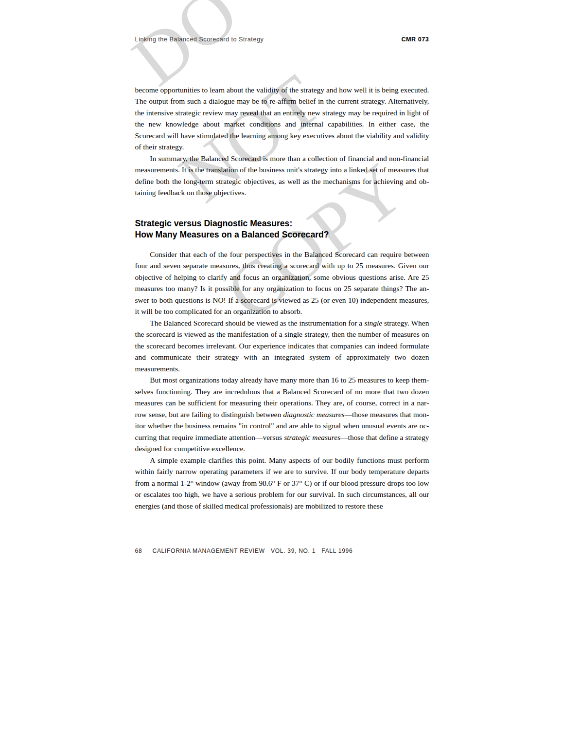DO NOT COPY
Linking the Balanced Scorecard to Strategy CMR 073
become opportunities to learn about the validity of the strategy and how well it is being executed. The output from such a dialogue may be to re-affirm belief in the current strategy. Alternatively, the intensive strategic review may reveal that an entirely new strategy may be required in light of the new knowledge about market conditions and internal capabilities. In either case, the Scorecard will have stimulated the learning among key executives about the viability and validity of their strategy.
In summary, the Balanced Scorecard is more than a collection of financial and non-financial measurements. It is the translation of the business unit's strategy into a linked set of measures that define both the long-term strategic objectives, as well as the mechanisms for achieving and obtaining feedback on those objectives.
Strategic versus Diagnostic Measures:
How Many Measures on a Balanced Scorecard?
Consider that each of the four perspectives in the Balanced Scorecard can require between four and seven separate measures, thus creating a scorecard with up to 25 measures. Given our objective of helping to clarify and focus an organization, some obvious questions arise. Are 25 measures too many? Is it possible for any organization to focus on 25 separate things? The answer to both questions is NO! If a scorecard is viewed as 25 (or even 10) independent measures, it will be too complicated for an organization to absorb.
The Balanced Scorecard should be viewed as the instrumentation for a single strategy. When the scorecard is viewed as the manifestation of a single strategy, then the number of measures on the scorecard becomes irrelevant. Our experience indicates that companies can indeed formulate and communicate their strategy with an integrated system of approximately two dozen measurements.
But most organizations today already have many more than 16 to 25 measures to keep themselves functioning. They are incredulous that a Balanced Scorecard of no more that two dozen measures can be sufficient for measuring their operations. They are, of course, correct in a narrow sense, but are failing to distinguish between diagnostic measures—those measures that monitor whether the business remains "in control" and are able to signal when unusual events are occurring that require immediate attention—versus strategic measures—those that define a strategy designed for competitive excellence.
A simple example clarifies this point. Many aspects of our bodily functions must perform within fairly narrow operating parameters if we are to survive. If our body temperature departs from a normal 1-2° window (away from 98.6° F or 37° C) or if our blood pressure drops too low or escalates too high, we have a serious problem for our survival. In such circumstances, all our energies (and those of skilled medical professionals) are mobilized to restore these
68 CALIFORNIA MANAGEMENT REVIEW VOL. 39, NO. 1 FALL 1996